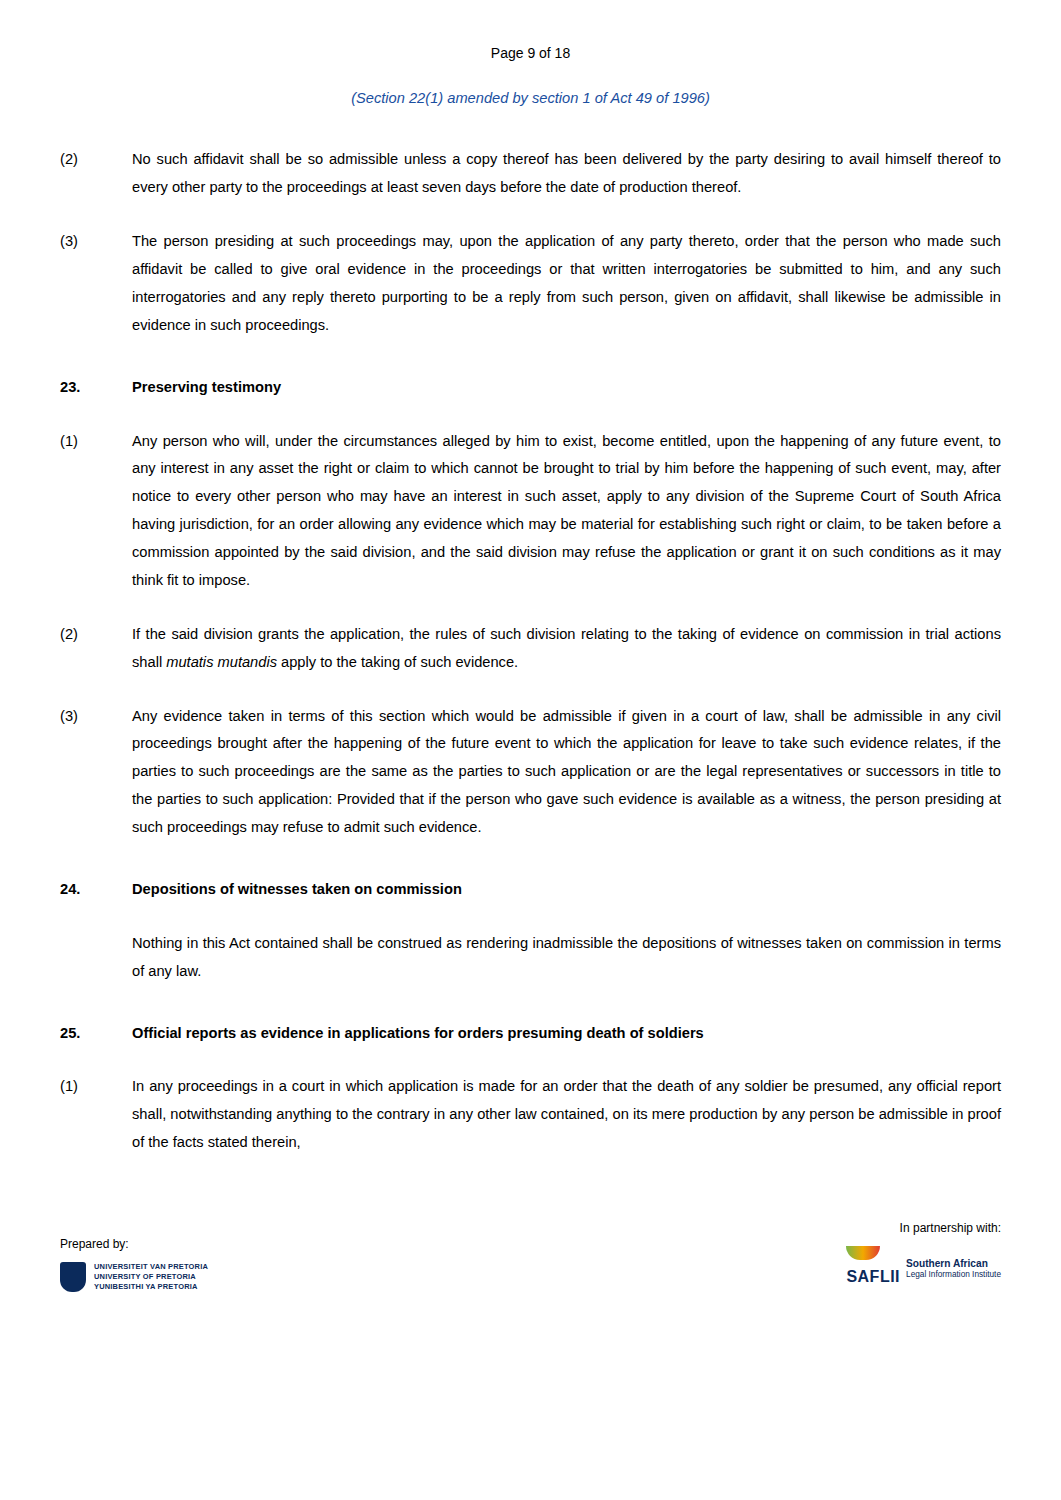Page 9 of 18
(Section 22(1) amended by section 1 of Act 49 of 1996)
(2)
No such affidavit shall be so admissible unless a copy thereof has been delivered by the party desiring to avail himself thereof to every other party to the proceedings at least seven days before the date of production thereof.
(3)
The person presiding at such proceedings may, upon the application of any party thereto, order that the person who made such affidavit be called to give oral evidence in the proceedings or that written interrogatories be submitted to him, and any such interrogatories and any reply thereto purporting to be a reply from such person, given on affidavit, shall likewise be admissible in evidence in such proceedings.
23.
Preserving testimony
(1)
Any person who will, under the circumstances alleged by him to exist, become entitled, upon the happening of any future event, to any interest in any asset the right or claim to which cannot be brought to trial by him before the happening of such event, may, after notice to every other person who may have an interest in such asset, apply to any division of the Supreme Court of South Africa having jurisdiction, for an order allowing any evidence which may be material for establishing such right or claim, to be taken before a commission appointed by the said division, and the said division may refuse the application or grant it on such conditions as it may think fit to impose.
(2)
If the said division grants the application, the rules of such division relating to the taking of evidence on commission in trial actions shall mutatis mutandis apply to the taking of such evidence.
(3)
Any evidence taken in terms of this section which would be admissible if given in a court of law, shall be admissible in any civil proceedings brought after the happening of the future event to which the application for leave to take such evidence relates, if the parties to such proceedings are the same as the parties to such application or are the legal representatives or successors in title to the parties to such application: Provided that if the person who gave such evidence is available as a witness, the person presiding at such proceedings may refuse to admit such evidence.
24.
Depositions of witnesses taken on commission
Nothing in this Act contained shall be construed as rendering inadmissible the depositions of witnesses taken on commission in terms of any law.
25.
Official reports as evidence in applications for orders presuming death of soldiers
(1)
In any proceedings in a court in which application is made for an order that the death of any soldier be presumed, any official report shall, notwithstanding anything to the contrary in any other law contained, on its mere production by any person be admissible in proof of the facts stated therein,
Prepared by:
Universiteit van Pretoria
University of Pretoria
Yunibesithi ya Pretoria
In partnership with:
SAFLII
Southern African Legal Information Institute